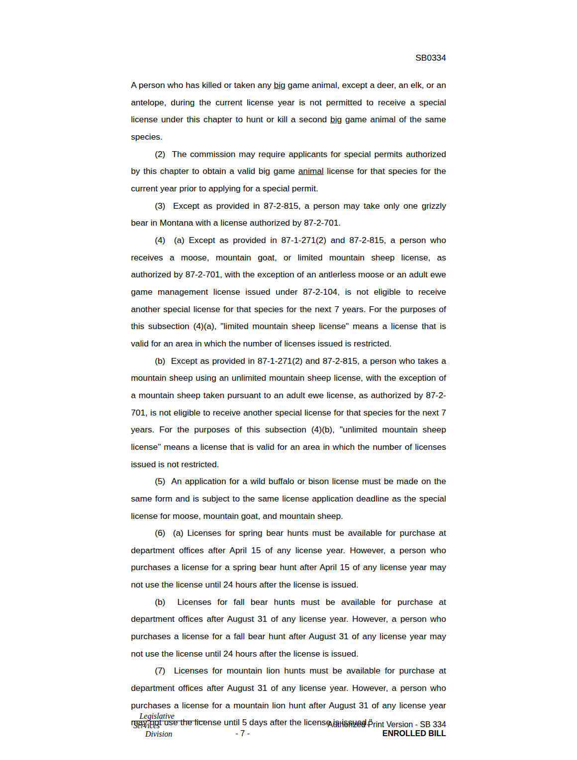SB0334
A person who has killed or taken any big game animal, except a deer, an elk, or an antelope, during the current license year is not permitted to receive a special license under this chapter to hunt or kill a second big game animal of the same species.
(2) The commission may require applicants for special permits authorized by this chapter to obtain a valid big game animal license for that species for the current year prior to applying for a special permit.
(3) Except as provided in 87-2-815, a person may take only one grizzly bear in Montana with a license authorized by 87-2-701.
(4) (a) Except as provided in 87-1-271(2) and 87-2-815, a person who receives a moose, mountain goat, or limited mountain sheep license, as authorized by 87-2-701, with the exception of an antlerless moose or an adult ewe game management license issued under 87-2-104, is not eligible to receive another special license for that species for the next 7 years. For the purposes of this subsection (4)(a), "limited mountain sheep license" means a license that is valid for an area in which the number of licenses issued is restricted.
(b) Except as provided in 87-1-271(2) and 87-2-815, a person who takes a mountain sheep using an unlimited mountain sheep license, with the exception of a mountain sheep taken pursuant to an adult ewe license, as authorized by 87-2-701, is not eligible to receive another special license for that species for the next 7 years. For the purposes of this subsection (4)(b), "unlimited mountain sheep license" means a license that is valid for an area in which the number of licenses issued is not restricted.
(5) An application for a wild buffalo or bison license must be made on the same form and is subject to the same license application deadline as the special license for moose, mountain goat, and mountain sheep.
(6) (a) Licenses for spring bear hunts must be available for purchase at department offices after April 15 of any license year. However, a person who purchases a license for a spring bear hunt after April 15 of any license year may not use the license until 24 hours after the license is issued.
(b) Licenses for fall bear hunts must be available for purchase at department offices after August 31 of any license year. However, a person who purchases a license for a fall bear hunt after August 31 of any license year may not use the license until 24 hours after the license is issued.
(7) Licenses for mountain lion hunts must be available for purchase at department offices after August 31 of any license year. However, a person who purchases a license for a mountain lion hunt after August 31 of any license year may not use the license until 5 days after the license is issued."
| Legislative Services Division | - 7 - | Authorized Print Version - SB 334 ENROLLED BILL |